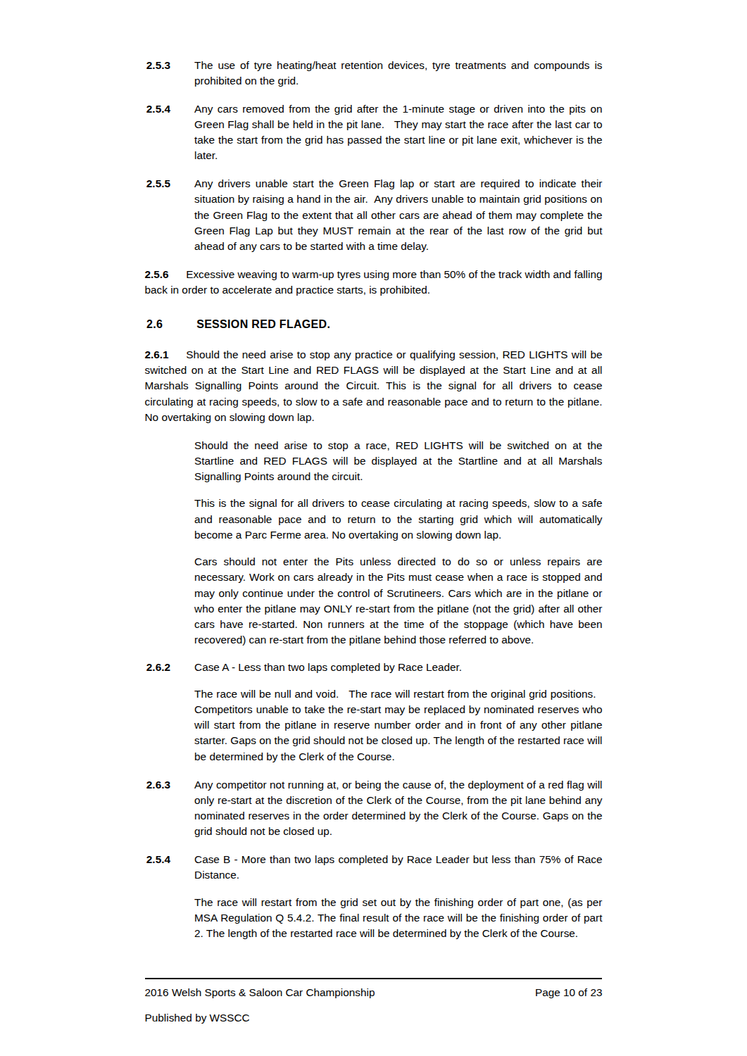2.5.3
The use of tyre heating/heat retention devices, tyre treatments and compounds is prohibited on the grid.
2.5.4
Any cars removed from the grid after the 1-minute stage or driven into the pits on Green Flag shall be held in the pit lane. They may start the race after the last car to take the start from the grid has passed the start line or pit lane exit, whichever is the later.
2.5.5
Any drivers unable start the Green Flag lap or start are required to indicate their situation by raising a hand in the air. Any drivers unable to maintain grid positions on the Green Flag to the extent that all other cars are ahead of them may complete the Green Flag Lap but they MUST remain at the rear of the last row of the grid but ahead of any cars to be started with a time delay.
2.5.6 Excessive weaving to warm-up tyres using more than 50% of the track width and falling back in order to accelerate and practice starts, is prohibited.
2.6 SESSION RED FLAGED.
2.6.1 Should the need arise to stop any practice or qualifying session, RED LIGHTS will be switched on at the Start Line and RED FLAGS will be displayed at the Start Line and at all Marshals Signalling Points around the Circuit. This is the signal for all drivers to cease circulating at racing speeds, to slow to a safe and reasonable pace and to return to the pitlane. No overtaking on slowing down lap.
Should the need arise to stop a race, RED LIGHTS will be switched on at the Startline and RED FLAGS will be displayed at the Startline and at all Marshals Signalling Points around the circuit.
This is the signal for all drivers to cease circulating at racing speeds, slow to a safe and reasonable pace and to return to the starting grid which will automatically become a Parc Ferme area. No overtaking on slowing down lap.
Cars should not enter the Pits unless directed to do so or unless repairs are necessary. Work on cars already in the Pits must cease when a race is stopped and may only continue under the control of Scrutineers. Cars which are in the pitlane or who enter the pitlane may ONLY re-start from the pitlane (not the grid) after all other cars have re-started. Non runners at the time of the stoppage (which have been recovered) can re-start from the pitlane behind those referred to above.
2.6.2
Case A - Less than two laps completed by Race Leader.
The race will be null and void. The race will restart from the original grid positions. Competitors unable to take the re-start may be replaced by nominated reserves who will start from the pitlane in reserve number order and in front of any other pitlane starter. Gaps on the grid should not be closed up. The length of the restarted race will be determined by the Clerk of the Course.
2.6.3
Any competitor not running at, or being the cause of, the deployment of a red flag will only re-start at the discretion of the Clerk of the Course, from the pit lane behind any nominated reserves in the order determined by the Clerk of the Course. Gaps on the grid should not be closed up.
2.5.4
Case B - More than two laps completed by Race Leader but less than 75% of Race Distance.
The race will restart from the grid set out by the finishing order of part one, (as per MSA Regulation Q 5.4.2. The final result of the race will be the finishing order of part 2. The length of the restarted race will be determined by the Clerk of the Course.
2016 Welsh Sports & Saloon Car Championship
Page 10 of 23
Published by WSSCC